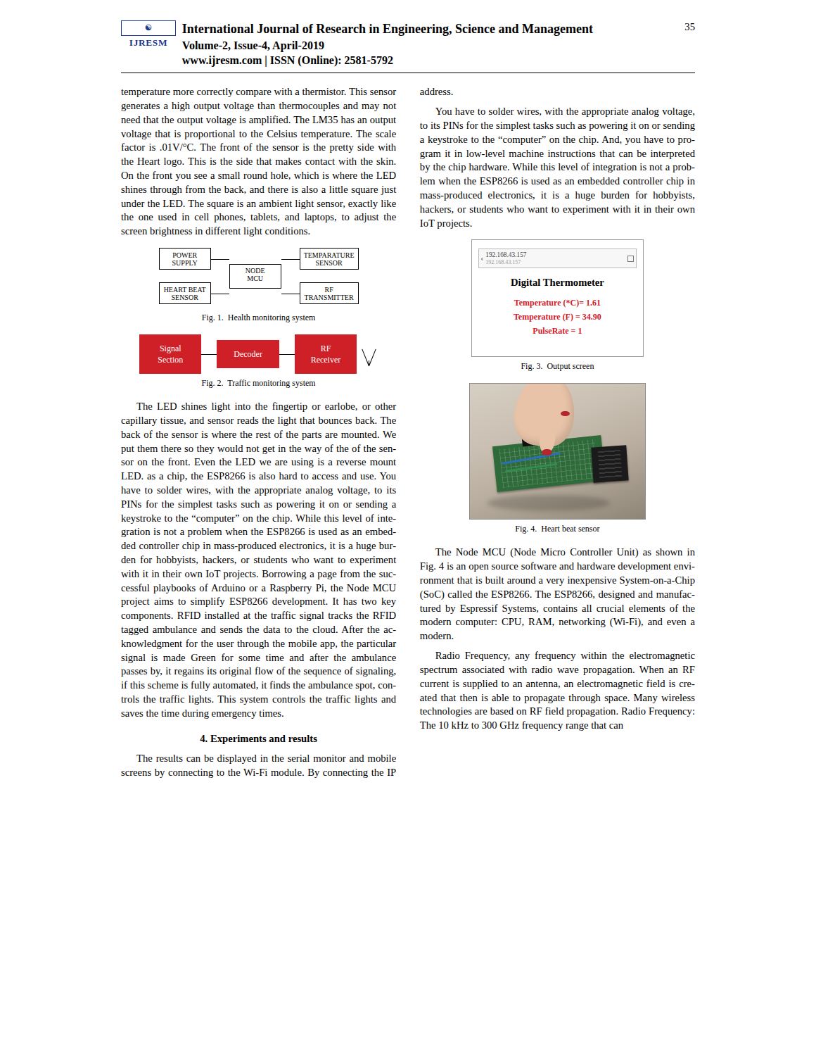☯ IJRESM
International Journal of Research in Engineering, Science and Management
Volume-2, Issue-4, April-2019
www.ijresm.com | ISSN (Online): 2581-5792
35
temperature more correctly compare with a thermistor. This sensor generates a high output voltage than thermocouples and may not need that the output voltage is amplified. The LM35 has an output voltage that is proportional to the Celsius temperature. The scale factor is .01V/°C. The front of the sensor is the pretty side with the Heart logo. This is the side that makes contact with the skin. On the front you see a small round hole, which is where the LED shines through from the back, and there is also a little square just under the LED. The square is an ambient light sensor, exactly like the one used in cell phones, tablets, and laptops, to adjust the screen brightness in different light conditions.
| POWER SUPPLY | | NODE MCU | | TEMPARATURE SENSOR |
| HEART BEAT SENSOR | | | RF TRANSMITTER |
Fig. 1. Health monitoring system
Signal
Section
Decoder
RF
Receiver
Fig. 2. Traffic monitoring system
The LED shines light into the fingertip or earlobe, or other capillary tissue, and sensor reads the light that bounces back. The back of the sensor is where the rest of the parts are mounted. We put them there so they would not get in the way of the of the sensor on the front. Even the LED we are using is a reverse mount LED. as a chip, the ESP8266 is also hard to access and use. You have to solder wires, with the appropriate analog voltage, to its PINs for the simplest tasks such as powering it on or sending a keystroke to the “computer” on the chip. While this level of integration is not a problem when the ESP8266 is used as an embedded controller chip in mass-produced electronics, it is a huge burden for hobbyists, hackers, or students who want to experiment with it in their own IoT projects. Borrowing a page from the successful playbooks of Arduino or a Raspberry Pi, the Node MCU project aims to simplify ESP8266 development. It has two key components. RFID installed at the traffic signal tracks the RFID tagged ambulance and sends the data to the cloud. After the acknowledgment for the user through the mobile app, the particular signal is made Green for some time and after the ambulance passes by, it regains its original flow of the sequence of signaling, if this scheme is fully automated, it finds the ambulance spot, controls the traffic lights. This system controls the traffic lights and saves the time during emergency times.
4. Experiments and results
The results can be displayed in the serial monitor and mobile screens by connecting to the Wi-Fi module. By connecting the IP address.
You have to solder wires, with the appropriate analog voltage, to its PINs for the simplest tasks such as powering it on or sending a keystroke to the “computer” on the chip. And, you have to program it in low-level machine instructions that can be interpreted by the chip hardware. While this level of integration is not a problem when the ESP8266 is used as an embedded controller chip in mass-produced electronics, it is a huge burden for hobbyists, hackers, or students who want to experiment with it in their own IoT projects.
‹ 192.168.43.157192.168.43.157
Digital Thermometer
Temperature (*C)= 1.61
Temperature (F) = 34.90
PulseRate = 1
Fig. 3. Output screen
Fig. 4. Heart beat sensor
The Node MCU (Node Micro Controller Unit) as shown in Fig. 4 is an open source software and hardware development environment that is built around a very inexpensive System-on-a-Chip (SoC) called the ESP8266. The ESP8266, designed and manufactured by Espressif Systems, contains all crucial elements of the modern computer: CPU, RAM, networking (Wi-Fi), and even a modern.
Radio Frequency, any frequency within the electromagnetic spectrum associated with radio wave propagation. When an RF current is supplied to an antenna, an electromagnetic field is created that then is able to propagate through space. Many wireless technologies are based on RF field propagation. Radio Frequency: The 10 kHz to 300 GHz frequency range that can